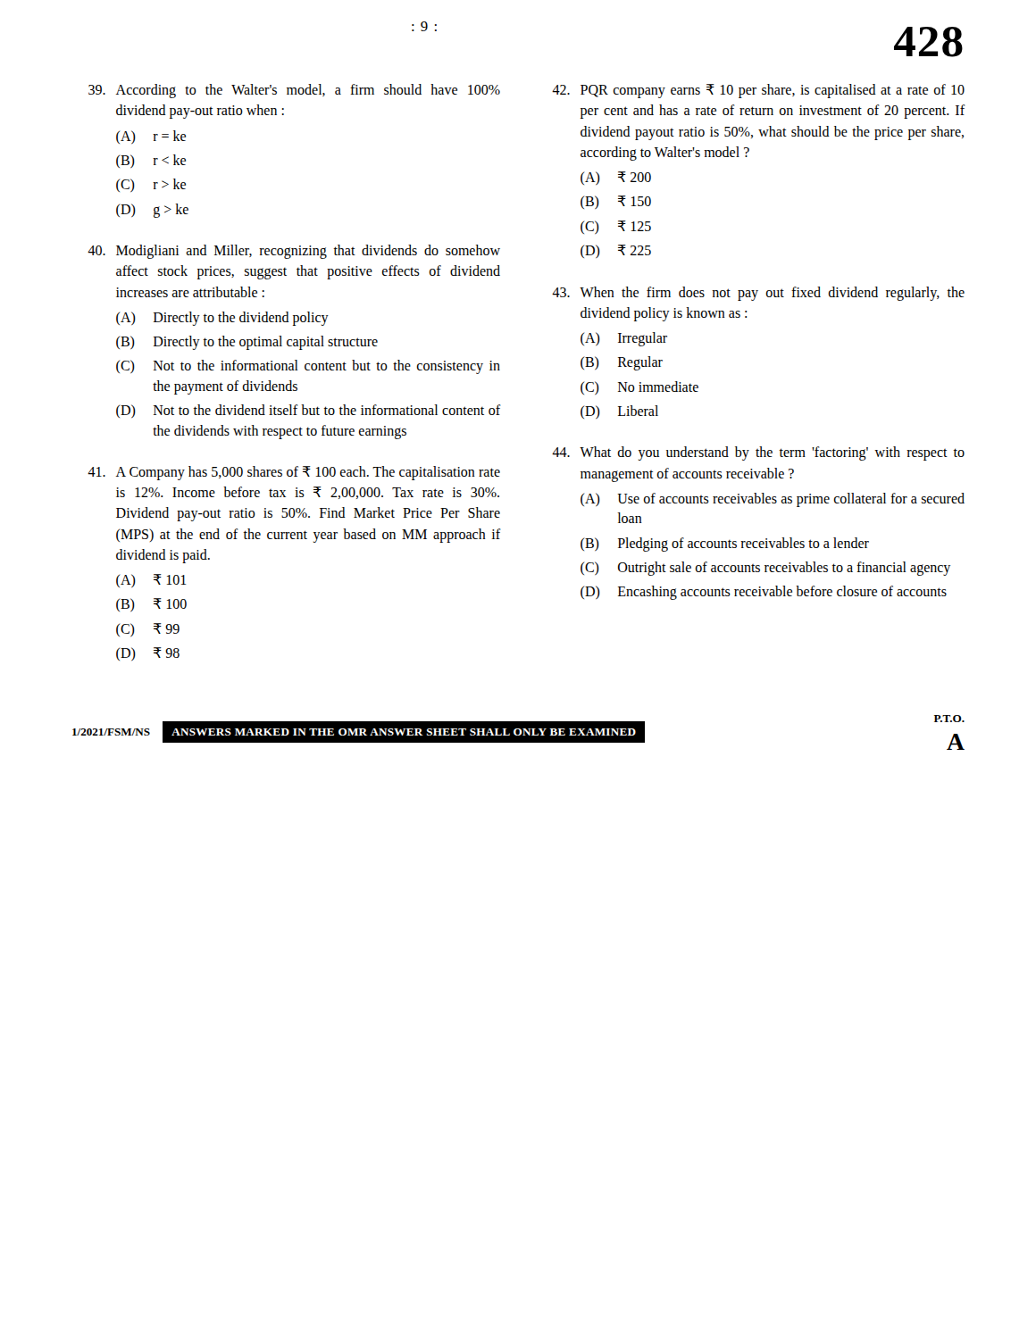: 9 :
428
39.
According to the Walter's model, a firm should have 100% dividend pay-out ratio when :
(A) r = ke
(B) r < ke
(C) r > ke
(D) g > ke
40.
Modigliani and Miller, recognizing that dividends do somehow affect stock prices, suggest that positive effects of dividend increases are attributable :
(A) Directly to the dividend policy
(B) Directly to the optimal capital structure
(C) Not to the informational content but to the consistency in the payment of dividends
(D) Not to the dividend itself but to the informational content of the dividends with respect to future earnings
41.
A Company has 5,000 shares of ₹ 100 each. The capitalisation rate is 12%. Income before tax is ₹ 2,00,000. Tax rate is 30%. Dividend pay-out ratio is 50%. Find Market Price Per Share (MPS) at the end of the current year based on MM approach if dividend is paid.
(A)₹ 101
(B)₹ 100
(C)₹ 99
(D)₹ 98
42.
PQR company earns ₹ 10 per share, is capitalised at a rate of 10 per cent and has a rate of return on investment of 20 percent. If dividend payout ratio is 50%, what should be the price per share, according to Walter's model ?
(A)₹ 200
(B)₹ 150
(C)₹ 125
(D)₹ 225
43.
When the firm does not pay out fixed dividend regularly, the dividend policy is known as :
(A) Irregular
(B) Regular
(C) No immediate
(D) Liberal
44.
What do you understand by the term 'factoring' with respect to management of accounts receivable ?
(A) Use of accounts receivables as prime collateral for a secured loan
(B) Pledging of accounts receivables to a lender
(C) Outright sale of accounts receivables to a financial agency
(D) Encashing accounts receivable before closure of accounts
1/2021/FSM/NS ANSWERS MARKED IN THE OMR ANSWER SHEET SHALL ONLY BE EXAMINED
P.T.O.
A